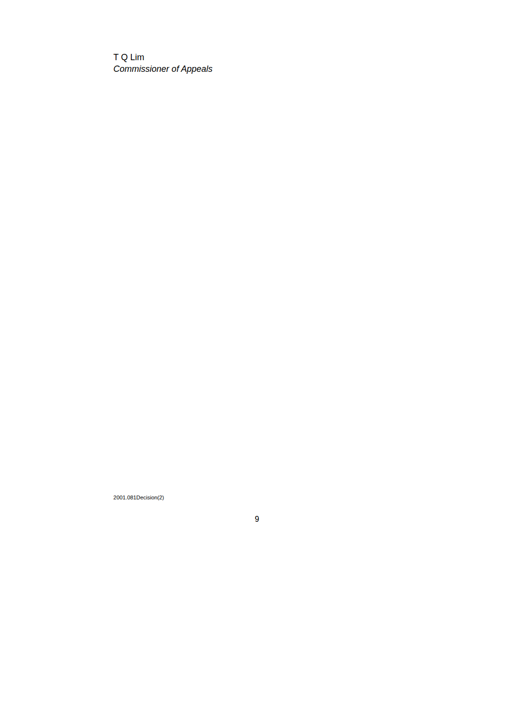T Q Lim
Commissioner of Appeals
2001.081Decision(2)
9